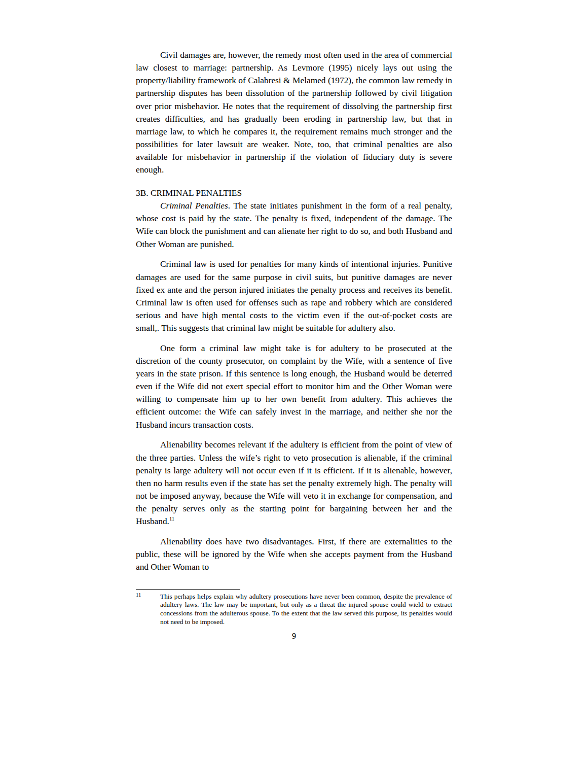Civil damages are, however, the remedy most often used in the area of commercial law closest to marriage: partnership. As Levmore (1995) nicely lays out using the property/liability framework of Calabresi & Melamed (1972), the common law remedy in partnership disputes has been dissolution of the partnership followed by civil litigation over prior misbehavior. He notes that the requirement of dissolving the partnership first creates difficulties, and has gradually been eroding in partnership law, but that in marriage law, to which he compares it, the requirement remains much stronger and the possibilities for later lawsuit are weaker. Note, too, that criminal penalties are also available for misbehavior in partnership if the violation of fiduciary duty is severe enough.
3B. CRIMINAL PENALTIES
Criminal Penalties. The state initiates punishment in the form of a real penalty, whose cost is paid by the state. The penalty is fixed, independent of the damage. The Wife can block the punishment and can alienate her right to do so, and both Husband and Other Woman are punished.
Criminal law is used for penalties for many kinds of intentional injuries. Punitive damages are used for the same purpose in civil suits, but punitive damages are never fixed ex ante and the person injured initiates the penalty process and receives its benefit. Criminal law is often used for offenses such as rape and robbery which are considered serious and have high mental costs to the victim even if the out-of-pocket costs are small,. This suggests that criminal law might be suitable for adultery also.
One form a criminal law might take is for adultery to be prosecuted at the discretion of the county prosecutor, on complaint by the Wife, with a sentence of five years in the state prison. If this sentence is long enough, the Husband would be deterred even if the Wife did not exert special effort to monitor him and the Other Woman were willing to compensate him up to her own benefit from adultery. This achieves the efficient outcome: the Wife can safely invest in the marriage, and neither she nor the Husband incurs transaction costs.
Alienability becomes relevant if the adultery is efficient from the point of view of the three parties. Unless the wife’s right to veto prosecution is alienable, if the criminal penalty is large adultery will not occur even if it is efficient. If it is alienable, however, then no harm results even if the state has set the penalty extremely high. The penalty will not be imposed anyway, because the Wife will veto it in exchange for compensation, and the penalty serves only as the starting point for bargaining between her and the Husband.11
Alienability does have two disadvantages. First, if there are externalities to the public, these will be ignored by the Wife when she accepts payment from the Husband and Other Woman to
11 This perhaps helps explain why adultery prosecutions have never been common, despite the prevalence of adultery laws. The law may be important, but only as a threat the injured spouse could wield to extract concessions from the adulterous spouse. To the extent that the law served this purpose, its penalties would not need to be imposed.
9